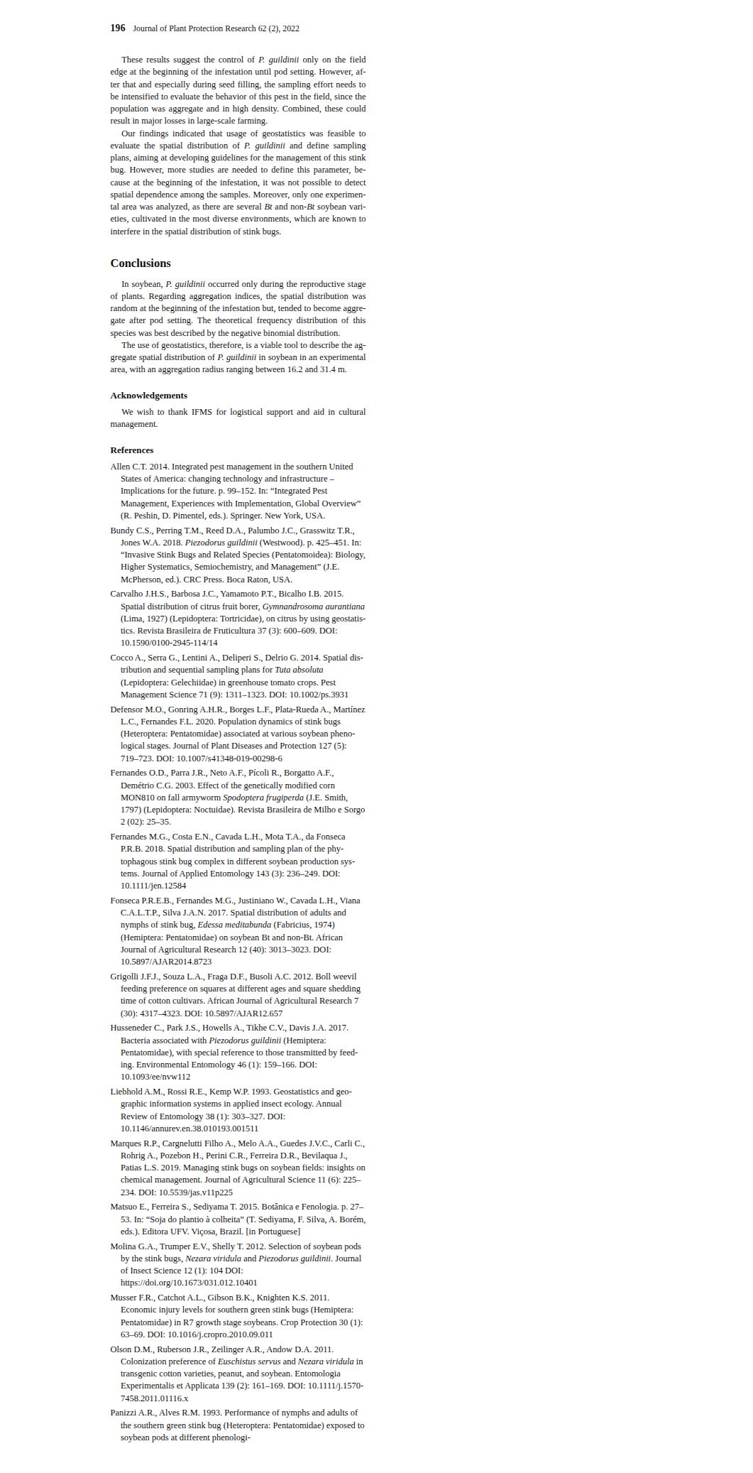196 Journal of Plant Protection Research 62 (2), 2022
These results suggest the control of P. guildinii only on the field edge at the beginning of the infestation until pod setting. However, after that and especially during seed filling, the sampling effort needs to be intensified to evaluate the behavior of this pest in the field, since the population was aggregate and in high density. Combined, these could result in major losses in large-scale farming.
Our findings indicated that usage of geostatistics was feasible to evaluate the spatial distribution of P. guildinii and define sampling plans, aiming at developing guidelines for the management of this stink bug. However, more studies are needed to define this parameter, because at the beginning of the infestation, it was not possible to detect spatial dependence among the samples. Moreover, only one experimental area was analyzed, as there are several Bt and non-Bt soybean varieties, cultivated in the most diverse environments, which are known to interfere in the spatial distribution of stink bugs.
Conclusions
In soybean, P. guildinii occurred only during the reproductive stage of plants. Regarding aggregation indices, the spatial distribution was random at the beginning of the infestation but, tended to become aggregate after pod setting. The theoretical frequency distribution of this species was best described by the negative binomial distribution.
The use of geostatistics, therefore, is a viable tool to describe the aggregate spatial distribution of P. guildinii in soybean in an experimental area, with an aggregation radius ranging between 16.2 and 31.4 m.
Acknowledgements
We wish to thank IFMS for logistical support and aid in cultural management.
References
Allen C.T. 2014. Integrated pest management in the southern United States of America: changing technology and infrastructure – Implications for the future. p. 99–152. In: “Integrated Pest Management, Experiences with Implementation, Global Overview” (R. Peshin, D. Pimentel, eds.). Springer. New York, USA.
Bundy C.S., Perring T.M., Reed D.A., Palumbo J.C., Grasswitz T.R., Jones W.A. 2018. Piezodorus guildinii (Westwood). p. 425–451. In: “Invasive Stink Bugs and Related Species (Pentatomoidea): Biology, Higher Systematics, Semiochemistry, and Management” (J.E. McPherson, ed.). CRC Press. Boca Raton, USA.
Carvalho J.H.S., Barbosa J.C., Yamamoto P.T., Bicalho I.B. 2015. Spatial distribution of citrus fruit borer, Gymnandrosoma aurantiana (Lima, 1927) (Lepidoptera: Tortricidae), on citrus by using geostatistics. Revista Brasileira de Fruticultura 37 (3): 600–609. DOI: 10.1590/0100-2945-114/14
Cocco A., Serra G., Lentini A., Deliperi S., Delrio G. 2014. Spatial distribution and sequential sampling plans for Tuta absoluta (Lepidoptera: Gelechiidae) in greenhouse tomato crops. Pest Management Science 71 (9): 1311–1323. DOI: 10.1002/ps.3931
Defensor M.O., Gonring A.H.R., Borges L.F., Plata-Rueda A., Martínez L.C., Fernandes F.L. 2020. Population dynamics of stink bugs (Heteroptera: Pentatomidae) associated at various soybean phenological stages. Journal of Plant Diseases and Protection 127 (5): 719–723. DOI: 10.1007/s41348-019-00298-6
Fernandes O.D., Parra J.R., Neto A.F., Pícoli R., Borgatto A.F., Demétrio C.G. 2003. Effect of the genetically modified corn MON810 on fall armyworm Spodoptera frugiperda (J.E. Smith, 1797) (Lepidoptera: Noctuidae). Revista Brasileira de Milho e Sorgo 2 (02): 25–35.
Fernandes M.G., Costa E.N., Cavada L.H., Mota T.A., da Fonseca P.R.B. 2018. Spatial distribution and sampling plan of the phytophagous stink bug complex in different soybean production systems. Journal of Applied Entomology 143 (3): 236–249. DOI: 10.1111/jen.12584
Fonseca P.R.E.B., Fernandes M.G., Justiniano W., Cavada L.H., Viana C.A.L.T.P., Silva J.A.N. 2017. Spatial distribution of adults and nymphs of stink bug, Edessa meditabunda (Fabricius, 1974) (Hemiptera: Pentatomidae) on soybean Bt and non-Bt. African Journal of Agricultural Research 12 (40): 3013–3023. DOI: 10.5897/AJAR2014.8723
Grigolli J.F.J., Souza L.A., Fraga D.F., Busoli A.C. 2012. Boll weevil feeding preference on squares at different ages and square shedding time of cotton cultivars. African Journal of Agricultural Research 7 (30): 4317–4323. DOI: 10.5897/AJAR12.657
Husseneder C., Park J.S., Howells A., Tikhe C.V., Davis J.A. 2017. Bacteria associated with Piezodorus guildinii (Hemiptera: Pentatomidae), with special reference to those transmitted by feeding. Environmental Entomology 46 (1): 159–166. DOI: 10.1093/ee/nvw112
Liebhold A.M., Rossi R.E., Kemp W.P. 1993. Geostatistics and geographic information systems in applied insect ecology. Annual Review of Entomology 38 (1): 303–327. DOI: 10.1146/annurev.en.38.010193.001511
Marques R.P., Cargnelutti Filho A., Melo A.A., Guedes J.V.C., Carli C., Rohrig A., Pozebon H., Perini C.R., Ferreira D.R., Bevilaqua J., Patias L.S. 2019. Managing stink bugs on soybean fields: insights on chemical management. Journal of Agricultural Science 11 (6): 225–234. DOI: 10.5539/jas.v11p225
Matsuo E., Ferreira S., Sediyama T. 2015. Botânica e Fenologia. p. 27–53. In: “Soja do plantio à colheita” (T. Sediyama, F. Silva, A. Borém, eds.). Editora UFV. Viçosa, Brazil. [in Portuguese]
Molina G.A., Trumper E.V., Shelly T. 2012. Selection of soybean pods by the stink bugs, Nezara viridula and Piezodorus guildinii. Journal of Insect Science 12 (1): 104 DOI: https://doi.org/10.1673/031.012.10401
Musser F.R., Catchot A.L., Gibson B.K., Knighten K.S. 2011. Economic injury levels for southern green stink bugs (Hemiptera: Pentatomidae) in R7 growth stage soybeans. Crop Protection 30 (1): 63–69. DOI: 10.1016/j.cropro.2010.09.011
Olson D.M., Ruberson J.R., Zeilinger A.R., Andow D.A. 2011. Colonization preference of Euschistus servus and Nezara viridula in transgenic cotton varieties, peanut, and soybean. Entomologia Experimentalis et Applicata 139 (2): 161–169. DOI: 10.1111/j.1570-7458.2011.01116.x
Panizzi A.R., Alves R.M. 1993. Performance of nymphs and adults of the southern green stink bug (Heteroptera: Pentatomidae) exposed to soybean pods at different phenologi-